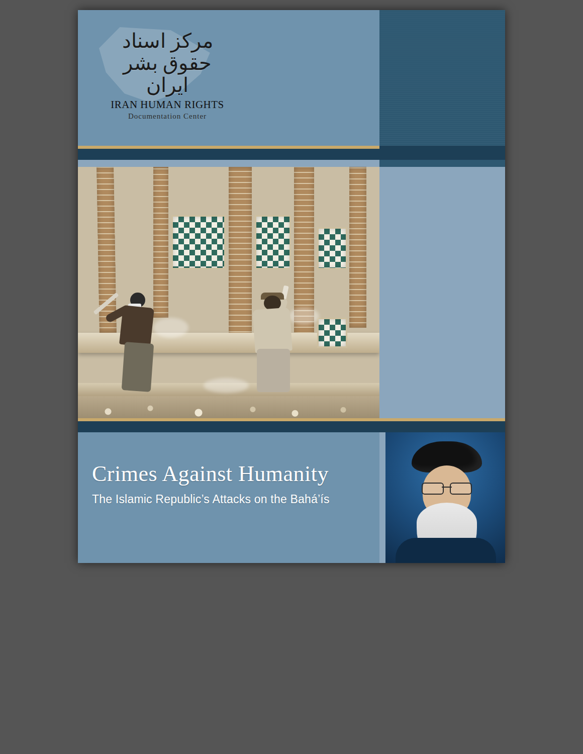مرکز اسناد حقوق بشر ایران
IRAN HUMAN RIGHTS
Documentation Center
Crimes Against Humanity
The Islamic Republic’s Attacks on the Bahá’ís